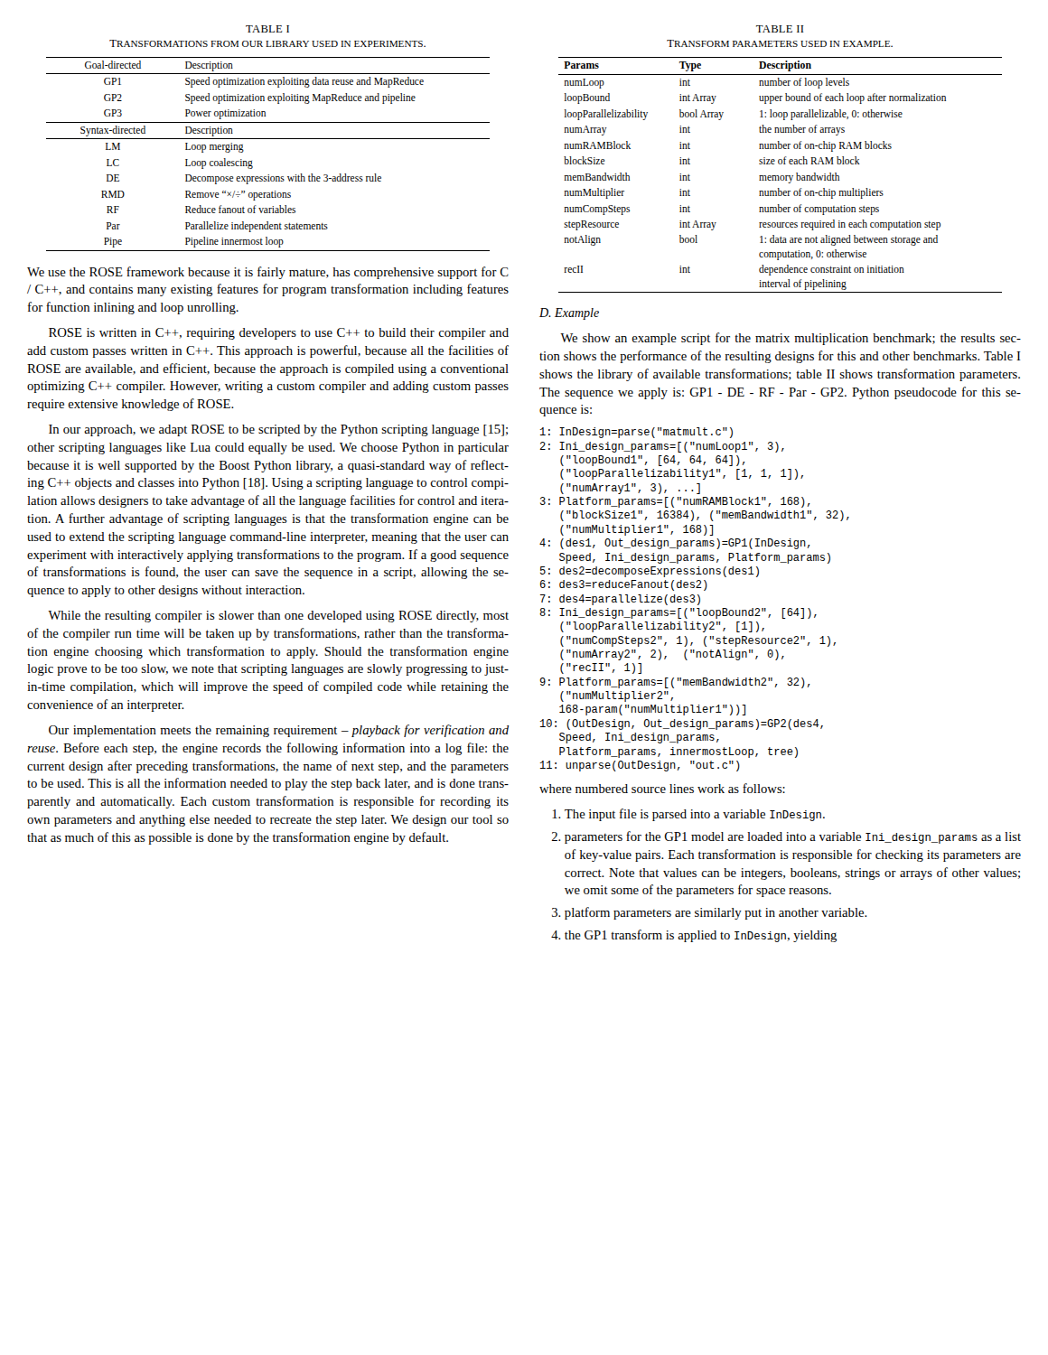TABLE I TRANSFORMATIONS FROM OUR LIBRARY USED IN EXPERIMENTS.
| Goal-directed | Description |
| GP1 | Speed optimization exploiting data reuse and MapReduce |
| GP2 | Speed optimization exploiting MapReduce and pipeline |
| GP3 | Power optimization |
| Syntax-directed | Description |
| LM | Loop merging |
| LC | Loop coalescing |
| DE | Decompose expressions with the 3-address rule |
| RMD | Remove “×/÷” operations |
| RF | Reduce fanout of variables |
| Par | Parallelize independent statements |
| Pipe | Pipeline innermost loop |
We use the ROSE framework because it is fairly mature, has comprehensive support for C / C++, and contains many existing features for program transformation including features for function inlining and loop unrolling.
ROSE is written in C++, requiring developers to use C++ to build their compiler and add custom passes written in C++. This approach is powerful, because all the facilities of ROSE are available, and efficient, because the approach is compiled using a conventional optimizing C++ compiler. However, writing a custom compiler and adding custom passes require extensive knowledge of ROSE.
In our approach, we adapt ROSE to be scripted by the Python scripting language [15]; other scripting languages like Lua could equally be used. We choose Python in particular because it is well supported by the Boost Python library, a quasi-standard way of reflecting C++ objects and classes into Python [18]. Using a scripting language to control compilation allows designers to take advantage of all the language facilities for control and iteration. A further advantage of scripting languages is that the transformation engine can be used to extend the scripting language command-line interpreter, meaning that the user can experiment with interactively applying transformations to the program. If a good sequence of transformations is found, the user can save the sequence in a script, allowing the sequence to apply to other designs without interaction.
While the resulting compiler is slower than one developed using ROSE directly, most of the compiler run time will be taken up by transformations, rather than the transformation engine choosing which transformation to apply. Should the transformation engine logic prove to be too slow, we note that scripting languages are slowly progressing to just-in-time compilation, which will improve the speed of compiled code while retaining the convenience of an interpreter.
Our implementation meets the remaining requirement – playback for verification and reuse. Before each step, the engine records the following information into a log file: the current design after preceding transformations, the name of next step, and the parameters to be used. This is all the information needed to play the step back later, and is done transparently and automatically. Each custom transformation is responsible for recording its own parameters and anything else needed to recreate the step later. We design our tool so that as much of this as possible is done by the transformation engine by default.
TABLE II TRANSFORM PARAMETERS USED IN EXAMPLE.
| Params | Type | Description |
| --- | --- | --- |
| numLoop | int | number of loop levels |
| loopBound | int Array | upper bound of each loop after normalization |
| loopParallelizability | bool Array | 1: loop parallelizable, 0: otherwise |
| numArray | int | the number of arrays |
| numRAMBlock | int | number of on-chip RAM blocks |
| blockSize | int | size of each RAM block |
| memBandwidth | int | memory bandwidth |
| numMultiplier | int | number of on-chip multipliers |
| numCompSteps | int | number of computation steps |
| stepResource | int Array | resources required in each computation step |
| notAlign | bool | 1: data are not aligned between storage and computation, 0: otherwise |
| recII | int | dependence constraint on initiation interval of pipelining |
D. Example
We show an example script for the matrix multiplication benchmark; the results section shows the performance of the resulting designs for this and other benchmarks. Table I shows the library of available transformations; table II shows transformation parameters. The sequence we apply is: GP1 - DE - RF - Par - GP2. Python pseudocode for this sequence is:
1: InDesign=parse("matmult.c")
2: Ini_design_params=[("numLoop1", 3),
   ("loopBound1", [64, 64, 64]),
   ("loopParallelizability1", [1, 1, 1]),
   ("numArray1", 3), ...]
3: Platform_params=[("numRAMBlock1", 168),
   ("blockSize1", 16384), ("memBandwidth1", 32),
   ("numMultiplier1", 168)]
4: (des1, Out_design_params)=GP1(InDesign,
   Speed, Ini_design_params, Platform_params)
5: des2=decomposeExpressions(des1)
6: des3=reduceFanout(des2)
7: des4=parallelize(des3)
8: Ini_design_params=[("loopBound2", [64]),
   ("loopParallelizability2", [1]),
   ("numCompSteps2", 1), ("stepResource2", 1),
   ("numArray2", 2),  ("notAlign", 0),
   ("recII", 1)]
9: Platform_params=[("memBandwidth2", 32),
   ("numMultiplier2",
   168-param("numMultiplier1"))]
10: (OutDesign, Out_design_params)=GP2(des4,
   Speed, Ini_design_params,
   Platform_params, innermostLoop, tree)
11: unparse(OutDesign, "out.c")
where numbered source lines work as follows:
The input file is parsed into a variable InDesign.
parameters for the GP1 model are loaded into a variable Ini_design_params as a list of key-value pairs. Each transformation is responsible for checking its parameters are correct. Note that values can be integers, booleans, strings or arrays of other values; we omit some of the parameters for space reasons.
platform parameters are similarly put in another variable.
the GP1 transform is applied to InDesign, yielding